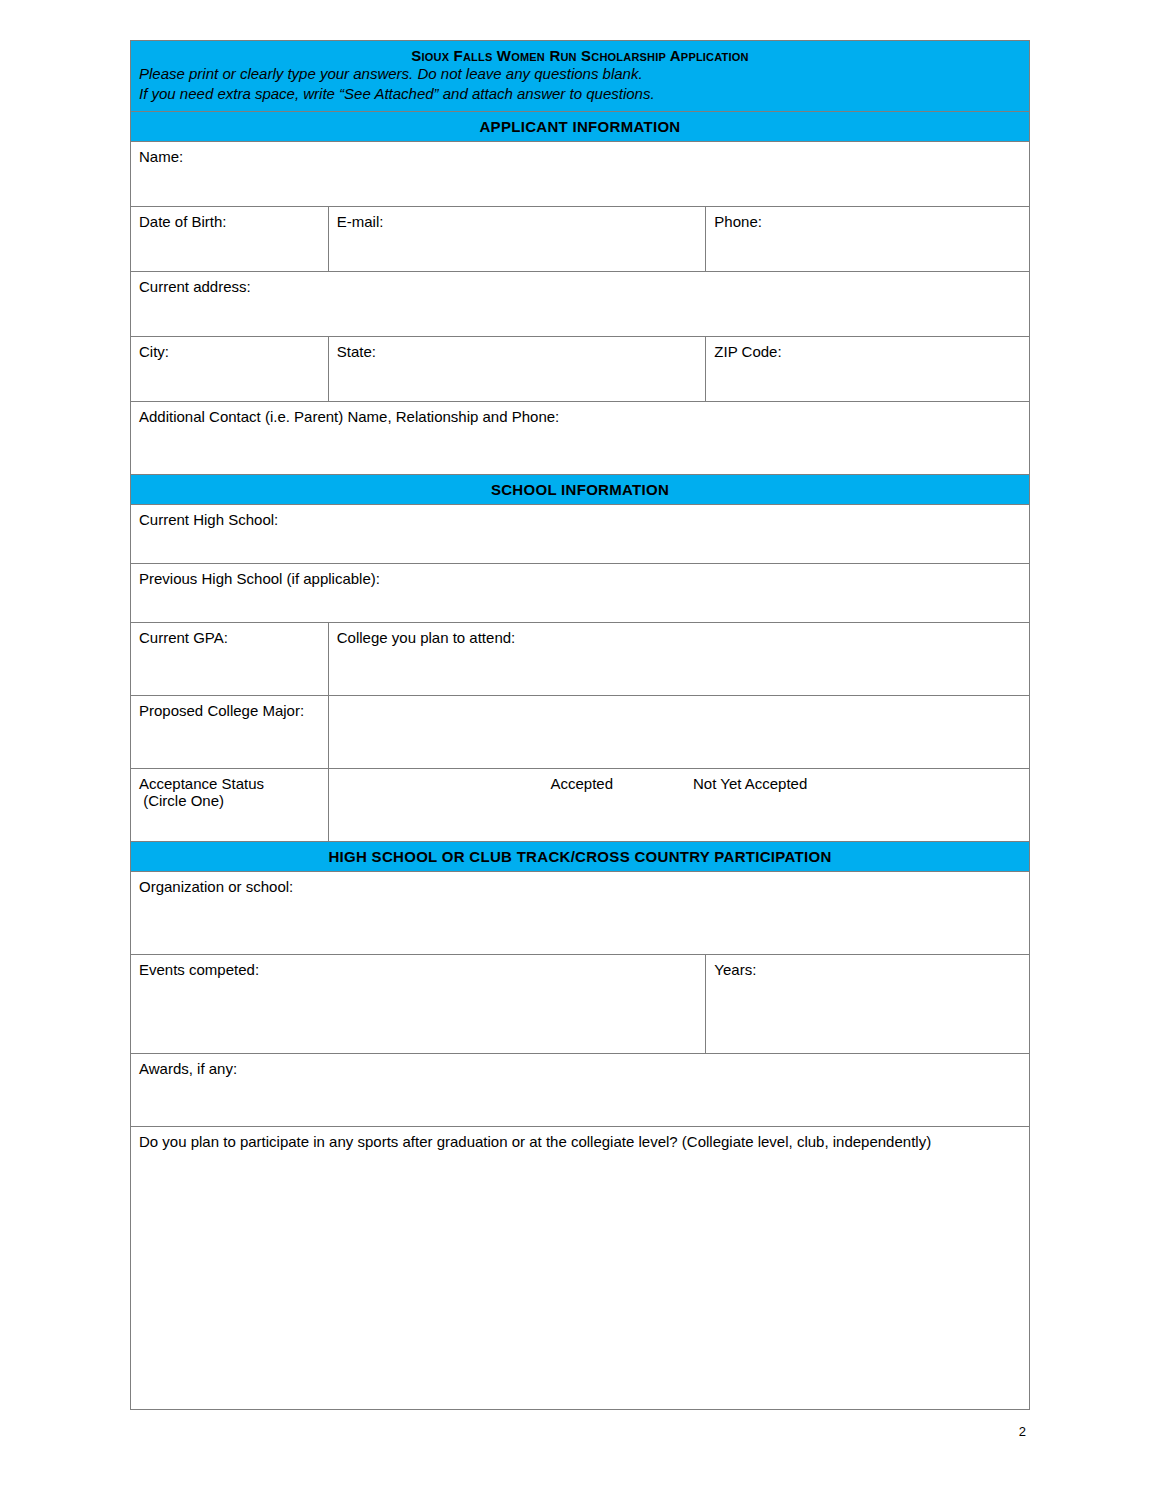| Sioux Falls Women Run Scholarship Application Please print or clearly type your answers. Do not leave any questions blank. If you need extra space, write “See Attached” and attach answer to questions. |
| APPLICANT INFORMATION |
| Name: |
| Date of Birth: | E-mail: | Phone: |
| Current address: |
| City: | State: | ZIP Code: |
| Additional Contact (i.e. Parent) Name, Relationship and Phone: |
| SCHOOL INFORMATION |
| Current High School: |
| Previous High School (if applicable): |
| Current GPA: | College you plan to attend: |
| Proposed College Major: | |
| Acceptance Status (Circle One) | Accepted Not Yet Accepted |
| HIGH SCHOOL OR CLUB TRACK/CROSS COUNTRY PARTICIPATION |
| Organization or school: |
| Events competed: | Years: |
| Awards, if any: |
| Do you plan to participate in any sports after graduation or at the collegiate level? (Collegiate level, club, independently) |
2